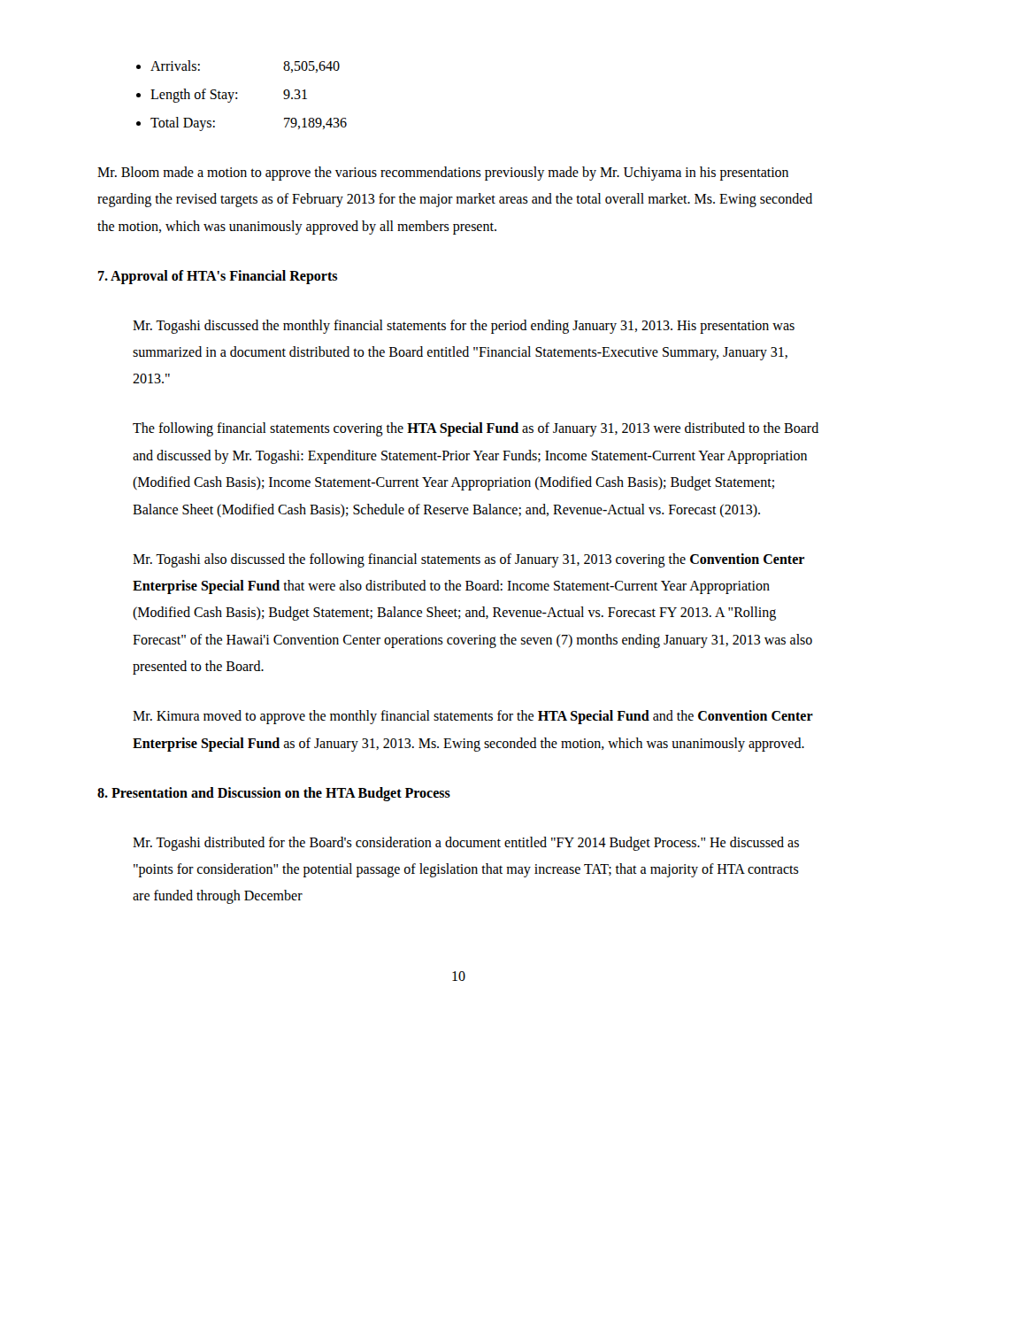Arrivals: 8,505,640
Length of Stay: 9.31
Total Days: 79,189,436
Mr. Bloom made a motion to approve the various recommendations previously made by Mr. Uchiyama in his presentation regarding the revised targets as of February 2013 for the major market areas and the total overall market. Ms. Ewing seconded the motion, which was unanimously approved by all members present.
7. Approval of HTA's Financial Reports
Mr. Togashi discussed the monthly financial statements for the period ending January 31, 2013. His presentation was summarized in a document distributed to the Board entitled "Financial Statements-Executive Summary, January 31, 2013."
The following financial statements covering the HTA Special Fund as of January 31, 2013 were distributed to the Board and discussed by Mr. Togashi: Expenditure Statement-Prior Year Funds; Income Statement-Current Year Appropriation (Modified Cash Basis); Income Statement-Current Year Appropriation (Modified Cash Basis); Budget Statement; Balance Sheet (Modified Cash Basis); Schedule of Reserve Balance; and, Revenue-Actual vs. Forecast (2013).
Mr. Togashi also discussed the following financial statements as of January 31, 2013 covering the Convention Center Enterprise Special Fund that were also distributed to the Board: Income Statement-Current Year Appropriation (Modified Cash Basis); Budget Statement; Balance Sheet; and, Revenue-Actual vs. Forecast FY 2013. A "Rolling Forecast" of the Hawai'i Convention Center operations covering the seven (7) months ending January 31, 2013 was also presented to the Board.
Mr. Kimura moved to approve the monthly financial statements for the HTA Special Fund and the Convention Center Enterprise Special Fund as of January 31, 2013. Ms. Ewing seconded the motion, which was unanimously approved.
8. Presentation and Discussion on the HTA Budget Process
Mr. Togashi distributed for the Board's consideration a document entitled "FY 2014 Budget Process." He discussed as "points for consideration" the potential passage of legislation that may increase TAT; that a majority of HTA contracts are funded through December
10